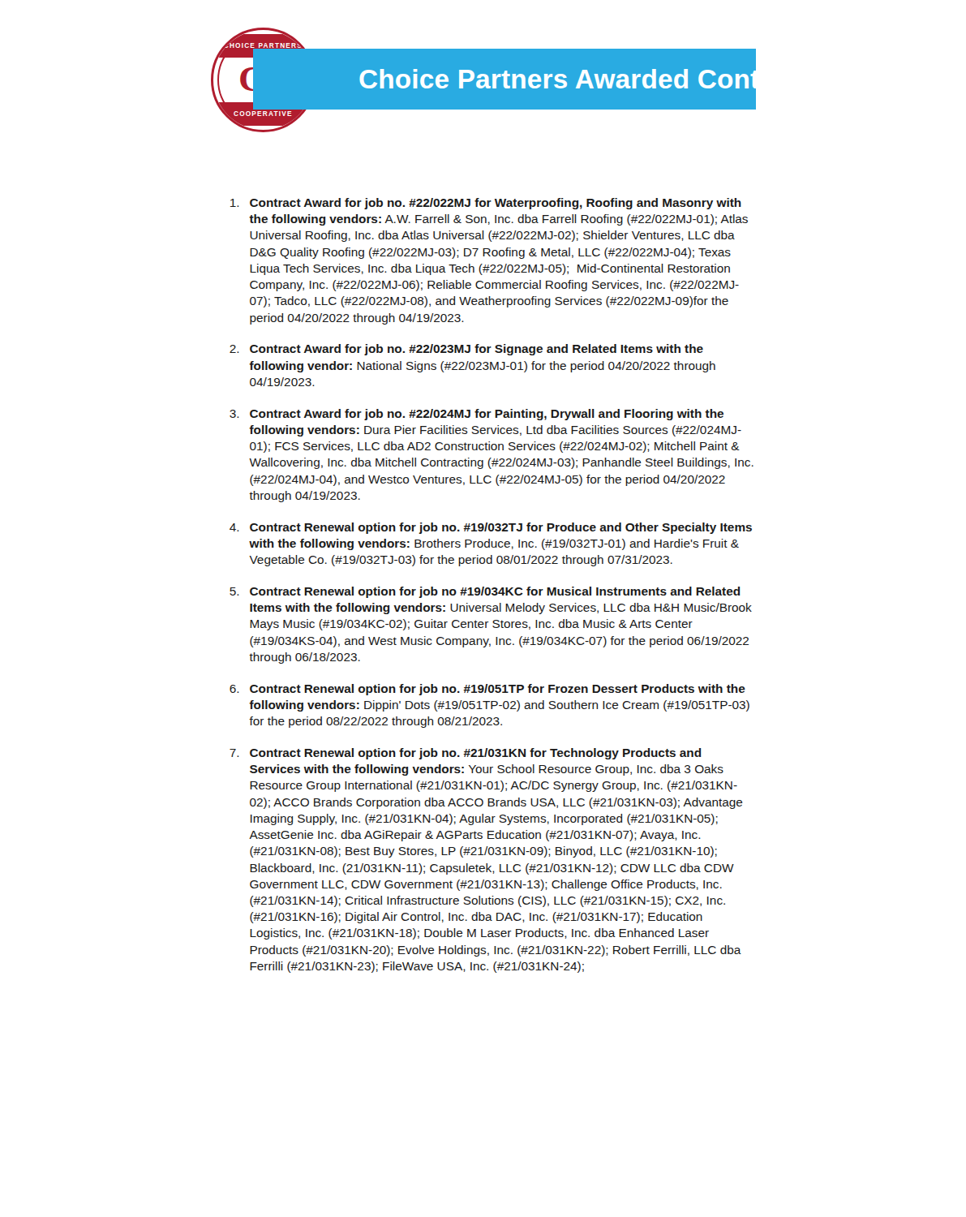Choice Partners
CP
Cooperative
Choice Partners Awarded Contracts – April 2022
Contract Award for job no. #22/022MJ for Waterproofing, Roofing and Masonry with the following vendors: A.W. Farrell & Son, Inc. dba Farrell Roofing (#22/022MJ-01); Atlas Universal Roofing, Inc. dba Atlas Universal (#22/022MJ-02); Shielder Ventures, LLC dba D&G Quality Roofing (#22/022MJ-03); D7 Roofing & Metal, LLC (#22/022MJ-04); Texas Liqua Tech Services, Inc. dba Liqua Tech (#22/022MJ-05); Mid-Continental Restoration Company, Inc. (#22/022MJ-06); Reliable Commercial Roofing Services, Inc. (#22/022MJ-07); Tadco, LLC (#22/022MJ-08), and Weatherproofing Services (#22/022MJ-09)for the period 04/20/2022 through 04/19/2023.
Contract Award for job no. #22/023MJ for Signage and Related Items with the following vendor: National Signs (#22/023MJ-01) for the period 04/20/2022 through 04/19/2023.
Contract Award for job no. #22/024MJ for Painting, Drywall and Flooring with the following vendors: Dura Pier Facilities Services, Ltd dba Facilities Sources (#22/024MJ-01); FCS Services, LLC dba AD2 Construction Services (#22/024MJ-02); Mitchell Paint & Wallcovering, Inc. dba Mitchell Contracting (#22/024MJ-03); Panhandle Steel Buildings, Inc. (#22/024MJ-04), and Westco Ventures, LLC (#22/024MJ-05) for the period 04/20/2022 through 04/19/2023.
Contract Renewal option for job no. #19/032TJ for Produce and Other Specialty Items with the following vendors: Brothers Produce, Inc. (#19/032TJ-01) and Hardie's Fruit & Vegetable Co. (#19/032TJ-03) for the period 08/01/2022 through 07/31/2023.
Contract Renewal option for job no #19/034KC for Musical Instruments and Related Items with the following vendors: Universal Melody Services, LLC dba H&H Music/Brook Mays Music (#19/034KC-02); Guitar Center Stores, Inc. dba Music & Arts Center (#19/034KS-04), and West Music Company, Inc. (#19/034KC-07) for the period 06/19/2022 through 06/18/2023.
Contract Renewal option for job no. #19/051TP for Frozen Dessert Products with the following vendors: Dippin' Dots (#19/051TP-02) and Southern Ice Cream (#19/051TP-03) for the period 08/22/2022 through 08/21/2023.
Contract Renewal option for job no. #21/031KN for Technology Products and Services with the following vendors: Your School Resource Group, Inc. dba 3 Oaks Resource Group International (#21/031KN-01); AC/DC Synergy Group, Inc. (#21/031KN-02); ACCO Brands Corporation dba ACCO Brands USA, LLC (#21/031KN-03); Advantage Imaging Supply, Inc. (#21/031KN-04); Agular Systems, Incorporated (#21/031KN-05); AssetGenie Inc. dba AGiRepair & AGParts Education (#21/031KN-07); Avaya, Inc. (#21/031KN-08); Best Buy Stores, LP (#21/031KN-09); Binyod, LLC (#21/031KN-10); Blackboard, Inc. (21/031KN-11); Capsuletek, LLC (#21/031KN-12); CDW LLC dba CDW Government LLC, CDW Government (#21/031KN-13); Challenge Office Products, Inc. (#21/031KN-14); Critical Infrastructure Solutions (CIS), LLC (#21/031KN-15); CX2, Inc. (#21/031KN-16); Digital Air Control, Inc. dba DAC, Inc. (#21/031KN-17); Education Logistics, Inc. (#21/031KN-18); Double M Laser Products, Inc. dba Enhanced Laser Products (#21/031KN-20); Evolve Holdings, Inc. (#21/031KN-22); Robert Ferrilli, LLC dba Ferrilli (#21/031KN-23); FileWave USA, Inc. (#21/031KN-24);